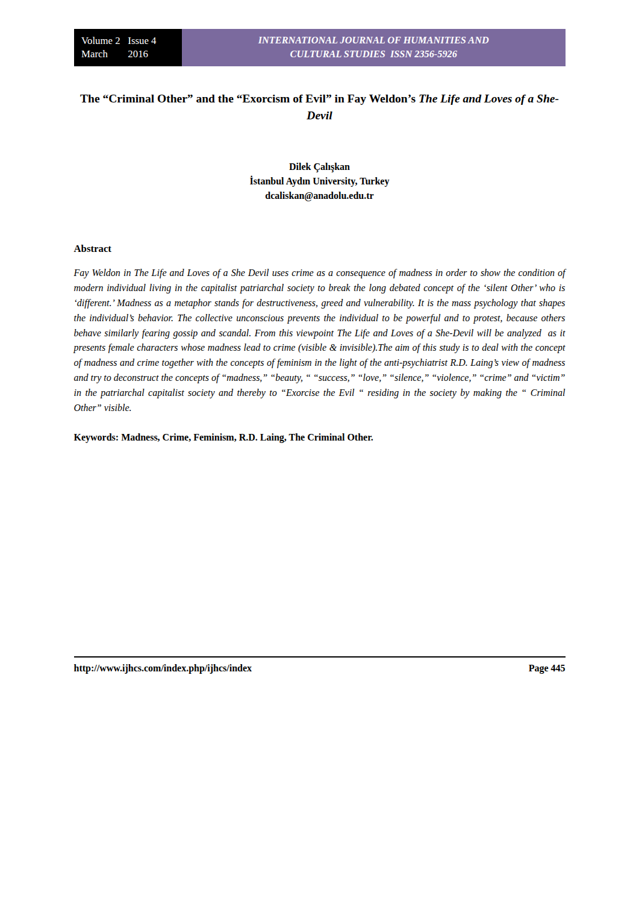Volume 2 Issue 4 March2016
INTERNATIONAL JOURNAL OF HUMANITIES AND
CULTURAL STUDIES ISSN 2356-5926
The “Criminal Other” and the “Exorcism of Evil” in Fay Weldon’s The Life and Loves of a She-Devil
Dilek Çalışkan
İstanbul Aydın University, Turkey
dcaliskan@anadolu.edu.tr
Abstract
Fay Weldon in The Life and Loves of a She Devil uses crime as a consequence of madness in order to show the condition of modern individual living in the capitalist patriarchal society to break the long debated concept of the ‘silent Other’ who is ‘different.’ Madness as a metaphor stands for destructiveness, greed and vulnerability. It is the mass psychology that shapes the individual’s behavior. The collective unconscious prevents the individual to be powerful and to protest, because others behave similarly fearing gossip and scandal. From this viewpoint The Life and Loves of a She-Devil will be analyzed as it presents female characters whose madness lead to crime (visible & invisible).The aim of this study is to deal with the concept of madness and crime together with the concepts of feminism in the light of the anti-psychiatrist R.D. Laing’s view of madness and try to deconstruct the concepts of “madness,” “beauty, “ “success,” “love,” “silence,” “violence,” “crime” and “victim” in the patriarchal capitalist society and thereby to “Exorcise the Evil “ residing in the society by making the “ Criminal Other” visible.
Keywords: Madness, Crime, Feminism, R.D. Laing, The Criminal Other.
http://www.ijhcs.com/index.php/ijhcs/index
Page 445